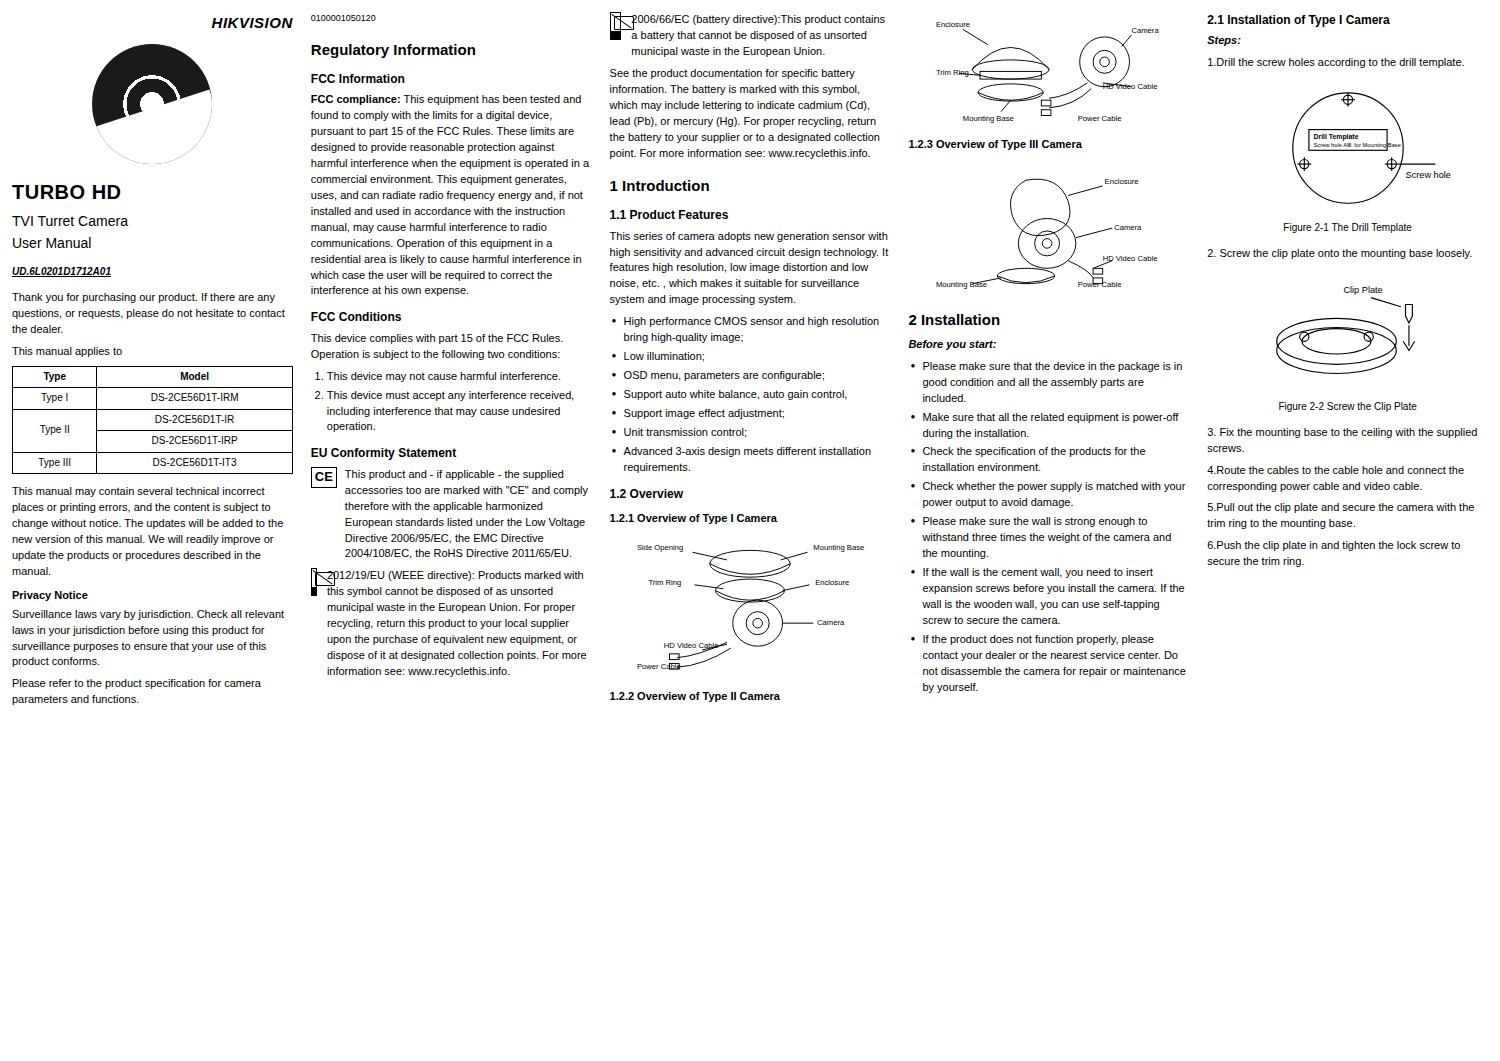HIKVISION
TURBO HD
TVI Turret Camera
User Manual
UD.6L0201D1712A01
Thank you for purchasing our product. If there are any questions, or requests, please do not hesitate to contact the dealer.
This manual applies to
| Type | Model |
| --- | --- |
| Type I | DS-2CE56D1T-IRM |
| Type II | DS-2CE56D1T-IR |
| DS-2CE56D1T-IRP |
| Type III | DS-2CE56D1T-IT3 |
This manual may contain several technical incorrect places or printing errors, and the content is subject to change without notice. The updates will be added to the new version of this manual. We will readily improve or update the products or procedures described in the manual.
Privacy Notice
Surveillance laws vary by jurisdiction. Check all relevant laws in your jurisdiction before using this product for surveillance purposes to ensure that your use of this product conforms.
Please refer to the product specification for camera parameters and functions.
0100001050120
Regulatory Information
FCC Information
FCC compliance: This equipment has been tested and found to comply with the limits for a digital device, pursuant to part 15 of the FCC Rules. These limits are designed to provide reasonable protection against harmful interference when the equipment is operated in a commercial environment. This equipment generates, uses, and can radiate radio frequency energy and, if not installed and used in accordance with the instruction manual, may cause harmful interference to radio communications. Operation of this equipment in a residential area is likely to cause harmful interference in which case the user will be required to correct the interference at his own expense.
FCC Conditions
This device complies with part 15 of the FCC Rules. Operation is subject to the following two conditions:
This device may not cause harmful interference.
This device must accept any interference received, including interference that may cause undesired operation.
EU Conformity Statement
CE
This product and - if applicable - the supplied accessories too are marked with "CE" and comply therefore with the applicable harmonized European standards listed under the Low Voltage Directive 2006/95/EC, the EMC Directive 2004/108/EC, the RoHS Directive 2011/65/EU.
2012/19/EU (WEEE directive): Products marked with this symbol cannot be disposed of as unsorted municipal waste in the European Union. For proper recycling, return this product to your local supplier upon the purchase of equivalent new equipment, or dispose of it at designated collection points. For more information see: www.recyclethis.info.
2006/66/EC (battery directive):This product contains a battery that cannot be disposed of as unsorted municipal waste in the European Union.
See the product documentation for specific battery information. The battery is marked with this symbol, which may include lettering to indicate cadmium (Cd), lead (Pb), or mercury (Hg). For proper recycling, return the battery to your supplier or to a designated collection point. For more information see: www.recyclethis.info.
1 Introduction
1.1 Product Features
This series of camera adopts new generation sensor with high sensitivity and advanced circuit design technology. It features high resolution, low image distortion and low noise, etc. , which makes it suitable for surveillance system and image processing system.
High performance CMOS sensor and high resolution bring high-quality image;
Low illumination;
OSD menu, parameters are configurable;
Support auto white balance, auto gain control,
Support image effect adjustment;
Unit transmission control;
Advanced 3-axis design meets different installation requirements.
1.2 Overview
1.2.1 Overview of Type I Camera
Side Opening Mounting Base Trim Ring Enclosure Camera HD Video Cable Power Cable
1.2.2 Overview of Type II Camera
Enclosure Camera Trim Ring HD Video Cable Mounting Base Power Cable
1.2.3 Overview of Type III Camera
Enclosure Camera HD Video Cable Mounting Base Power Cable
2 Installation
Before you start:
Please make sure that the device in the package is in good condition and all the assembly parts are included.
Make sure that all the related equipment is power-off during the installation.
Check the specification of the products for the installation environment.
Check whether the power supply is matched with your power output to avoid damage.
Please make sure the wall is strong enough to withstand three times the weight of the camera and the mounting.
If the wall is the cement wall, you need to insert expansion screws before you install the camera. If the wall is the wooden wall, you can use self-tapping screw to secure the camera.
If the product does not function properly, please contact your dealer or the nearest service center. Do not disassemble the camera for repair or maintenance by yourself.
2.1 Installation of Type I Camera
Steps:
1.Drill the screw holes according to the drill template.
Drill Template Screw hole AⅢ: for Mounting Base Screw hole
Figure 2-1 The Drill Template
2. Screw the clip plate onto the mounting base loosely.
Clip Plate
Figure 2-2 Screw the Clip Plate
3. Fix the mounting base to the ceiling with the supplied screws.
4.Route the cables to the cable hole and connect the corresponding power cable and video cable.
5.Pull out the clip plate and secure the camera with the trim ring to the mounting base.
6.Push the clip plate in and tighten the lock screw to secure the trim ring.